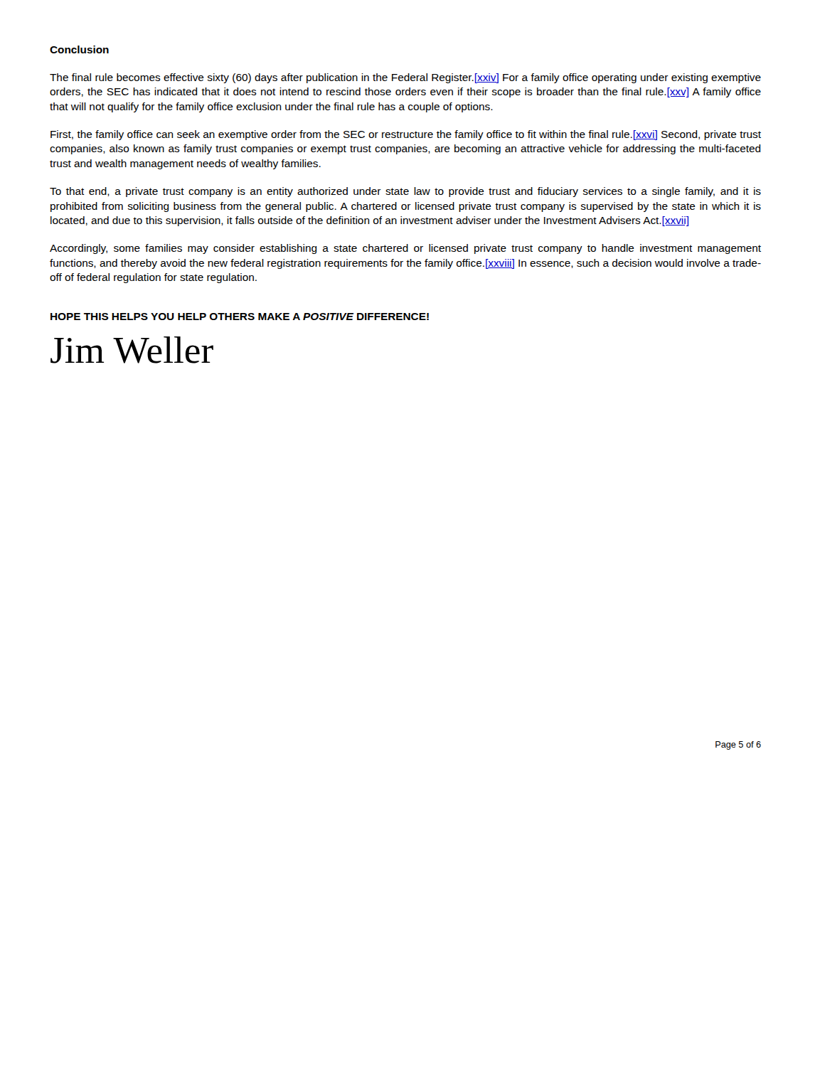Conclusion
The final rule becomes effective sixty (60) days after publication in the Federal Register.[xxiv] For a family office operating under existing exemptive orders, the SEC has indicated that it does not intend to rescind those orders even if their scope is broader than the final rule.[xxv] A family office that will not qualify for the family office exclusion under the final rule has a couple of options.
First, the family office can seek an exemptive order from the SEC or restructure the family office to fit within the final rule.[xxvi] Second, private trust companies, also known as family trust companies or exempt trust companies, are becoming an attractive vehicle for addressing the multi-faceted trust and wealth management needs of wealthy families.
To that end, a private trust company is an entity authorized under state law to provide trust and fiduciary services to a single family, and it is prohibited from soliciting business from the general public. A chartered or licensed private trust company is supervised by the state in which it is located, and due to this supervision, it falls outside of the definition of an investment adviser under the Investment Advisers Act.[xxvii]
Accordingly, some families may consider establishing a state chartered or licensed private trust company to handle investment management functions, and thereby avoid the new federal registration requirements for the family office.[xxviii] In essence, such a decision would involve a trade-off of federal regulation for state regulation.
HOPE THIS HELPS YOU HELP OTHERS MAKE A POSITIVE DIFFERENCE!
Jim Weller
Page 5 of 6